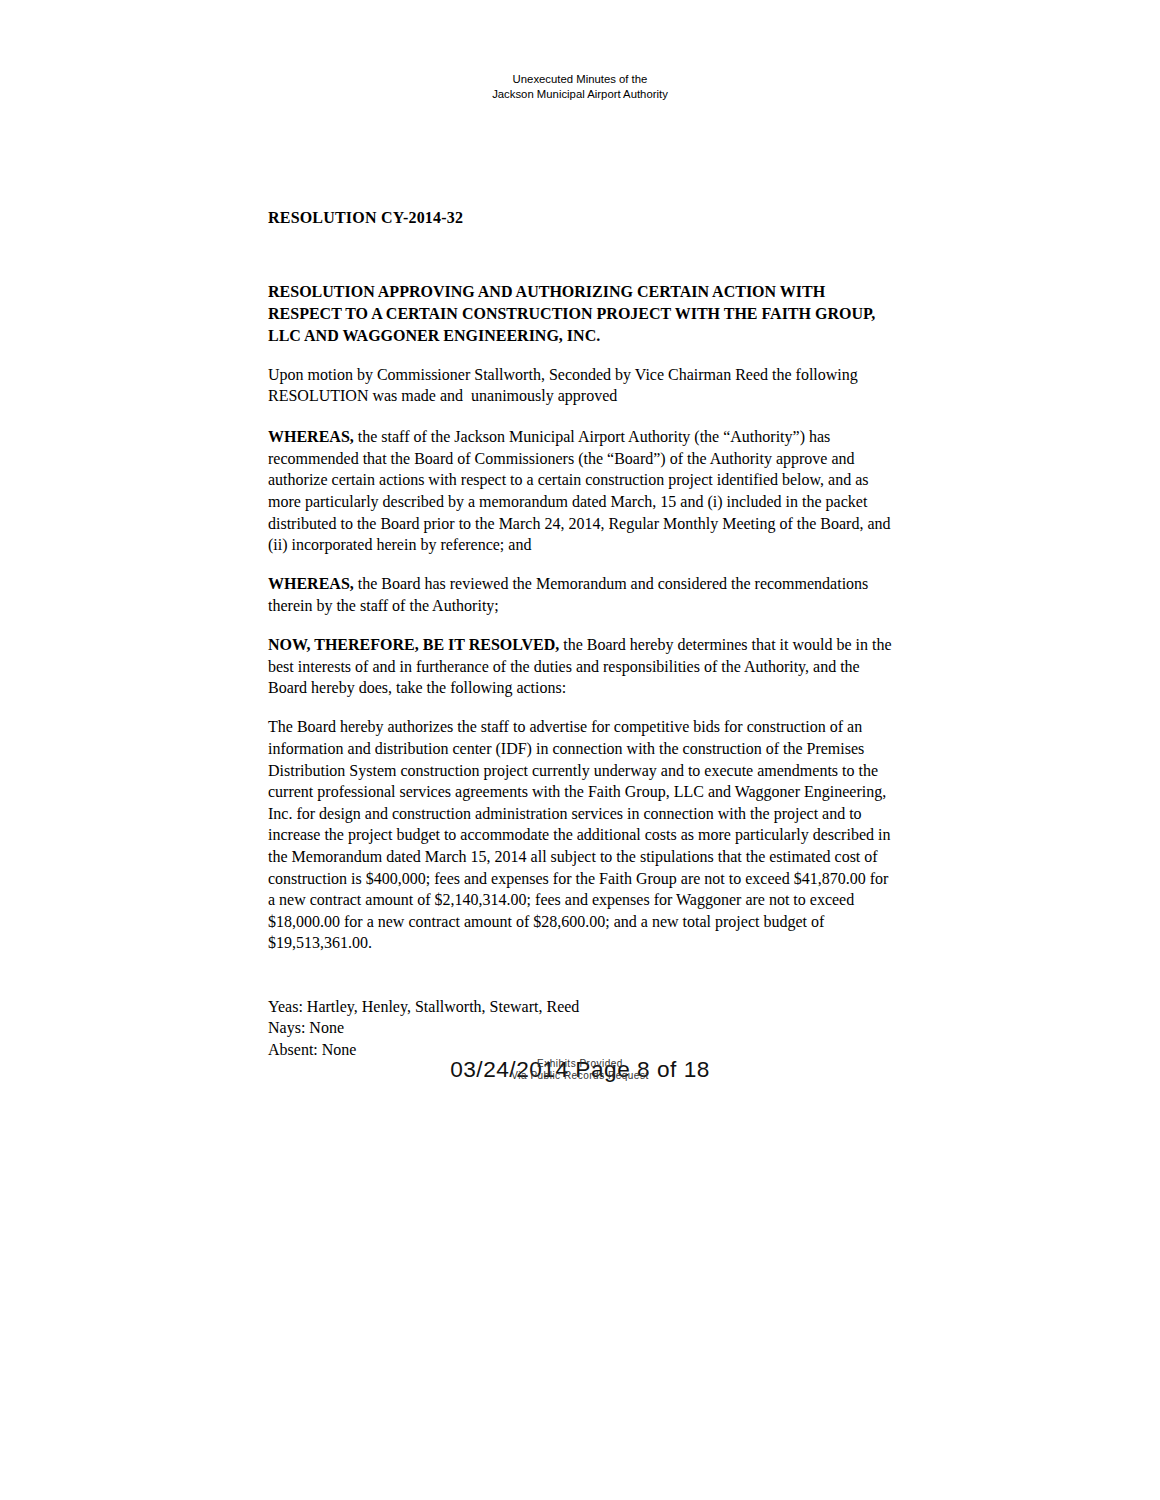Unexecuted Minutes of the Jackson Municipal Airport Authority
RESOLUTION CY-2014-32
RESOLUTION APPROVING AND AUTHORIZING CERTAIN ACTION WITH RESPECT TO A CERTAIN CONSTRUCTION PROJECT WITH THE FAITH GROUP, LLC AND WAGGONER ENGINEERING, INC.
Upon motion by Commissioner Stallworth, Seconded by Vice Chairman Reed the following RESOLUTION was made and unanimously approved
WHEREAS, the staff of the Jackson Municipal Airport Authority (the “Authority”) has recommended that the Board of Commissioners (the “Board”) of the Authority approve and authorize certain actions with respect to a certain construction project identified below, and as more particularly described by a memorandum dated March, 15 and (i) included in the packet distributed to the Board prior to the March 24, 2014, Regular Monthly Meeting of the Board, and (ii) incorporated herein by reference; and
WHEREAS, the Board has reviewed the Memorandum and considered the recommendations therein by the staff of the Authority;
NOW, THEREFORE, BE IT RESOLVED, the Board hereby determines that it would be in the best interests of and in furtherance of the duties and responsibilities of the Authority, and the Board hereby does, take the following actions:
The Board hereby authorizes the staff to advertise for competitive bids for construction of an information and distribution center (IDF) in connection with the construction of the Premises Distribution System construction project currently underway and to execute amendments to the current professional services agreements with the Faith Group, LLC and Waggoner Engineering, Inc. for design and construction administration services in connection with the project and to increase the project budget to accommodate the additional costs as more particularly described in the Memorandum dated March 15, 2014 all subject to the stipulations that the estimated cost of construction is $400,000; fees and expenses for the Faith Group are not to exceed $41,870.00 for a new contract amount of $2,140,314.00; fees and expenses for Waggoner are not to exceed $18,000.00 for a new contract amount of $28,600.00; and a new total project budget of $19,513,361.00.
Yeas: Hartley, Henley, Stallworth, Stewart, Reed
Nays: None
Absent: None
03/24/2014 Page 8 of 18 Exhibits Provided
Via Public Records Request